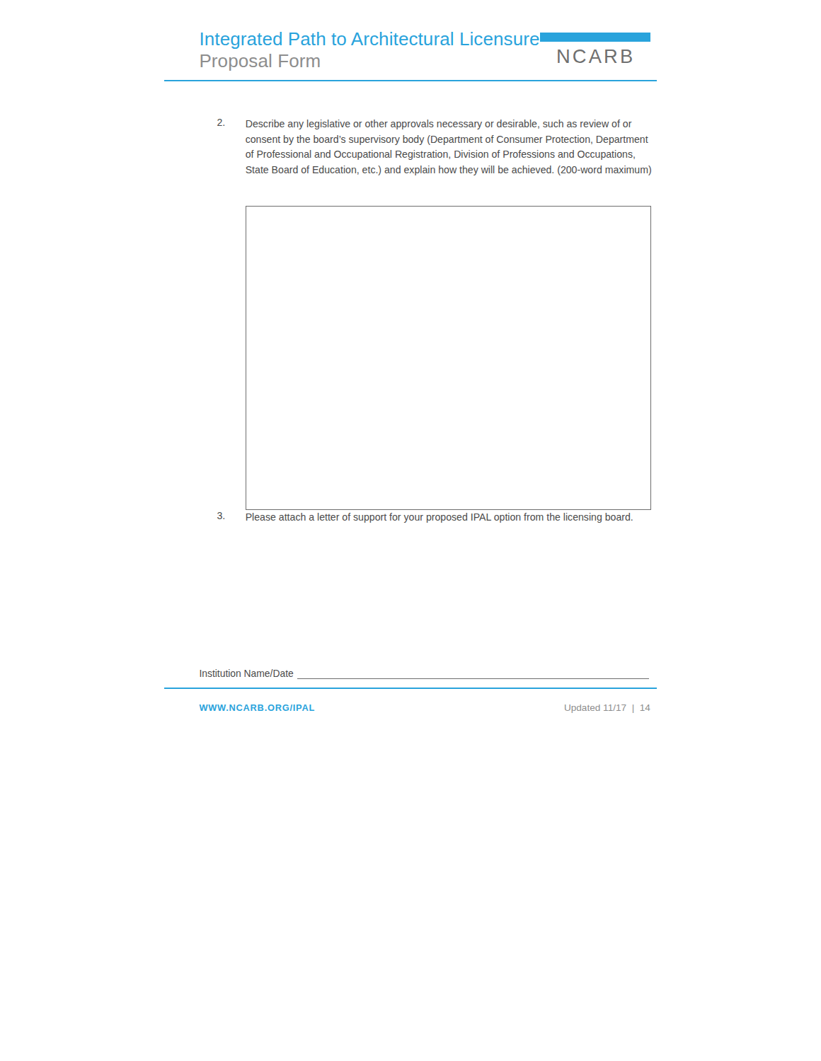Integrated Path to Architectural Licensure
Proposal Form
NCARB
2.
Describe any legislative or other approvals necessary or desirable, such as review of or consent by the board’s supervisory body (Department of Consumer Protection, Department of Professional and Occupational Registration, Division of Professions and Occupations, State Board of Education, etc.) and explain how they will be achieved. (200-word maximum)
3.
Please attach a letter of support for your proposed IPAL option from the licensing board.
Institution Name/Date
www.ncarb.org/ipal
Updated 11/17 | 14